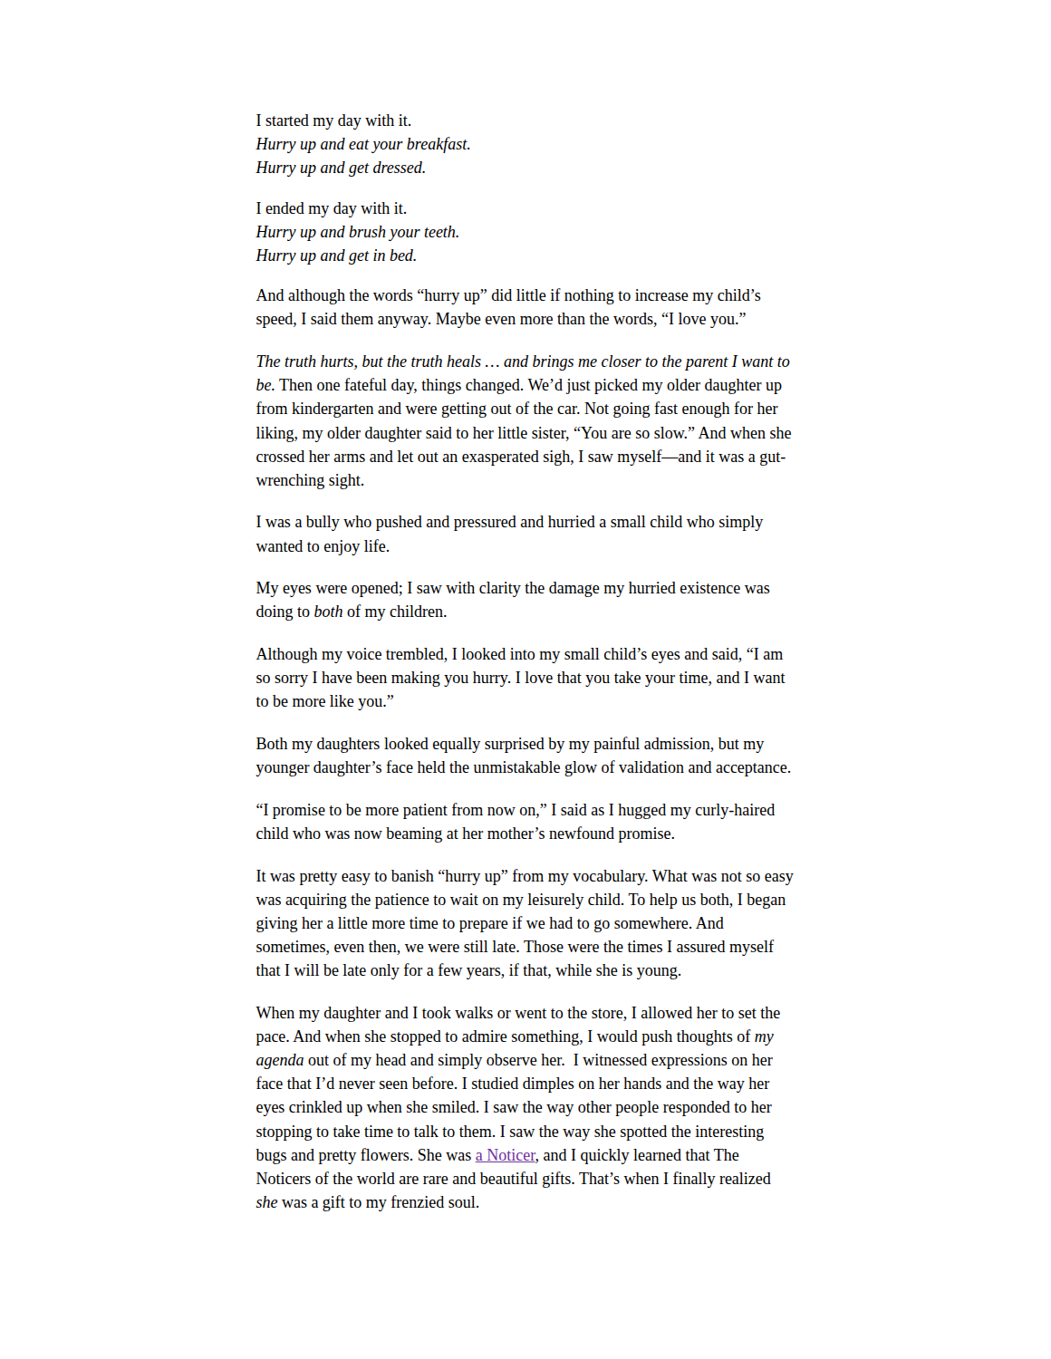I started my day with it.
Hurry up and eat your breakfast.
Hurry up and get dressed.
I ended my day with it.
Hurry up and brush your teeth.
Hurry up and get in bed.
And although the words “hurry up” did little if nothing to increase my child’s speed, I said them anyway. Maybe even more than the words, “I love you.”
The truth hurts, but the truth heals … and brings me closer to the parent I want to be. Then one fateful day, things changed. We’d just picked my older daughter up from kindergarten and were getting out of the car. Not going fast enough for her liking, my older daughter said to her little sister, “You are so slow.” And when she crossed her arms and let out an exasperated sigh, I saw myself—and it was a gut-wrenching sight.
I was a bully who pushed and pressured and hurried a small child who simply wanted to enjoy life.
My eyes were opened; I saw with clarity the damage my hurried existence was doing to both of my children.
Although my voice trembled, I looked into my small child’s eyes and said, “I am so sorry I have been making you hurry. I love that you take your time, and I want to be more like you.”
Both my daughters looked equally surprised by my painful admission, but my younger daughter’s face held the unmistakable glow of validation and acceptance.
“I promise to be more patient from now on,” I said as I hugged my curly-haired child who was now beaming at her mother’s newfound promise.
It was pretty easy to banish “hurry up” from my vocabulary. What was not so easy was acquiring the patience to wait on my leisurely child. To help us both, I began giving her a little more time to prepare if we had to go somewhere. And sometimes, even then, we were still late. Those were the times I assured myself that I will be late only for a few years, if that, while she is young.
When my daughter and I took walks or went to the store, I allowed her to set the pace. And when she stopped to admire something, I would push thoughts of my agenda out of my head and simply observe her. I witnessed expressions on her face that I’d never seen before. I studied dimples on her hands and the way her eyes crinkled up when she smiled. I saw the way other people responded to her stopping to take time to talk to them. I saw the way she spotted the interesting bugs and pretty flowers. She was a Noticer, and I quickly learned that The Noticers of the world are rare and beautiful gifts. That’s when I finally realized she was a gift to my frenzied soul.